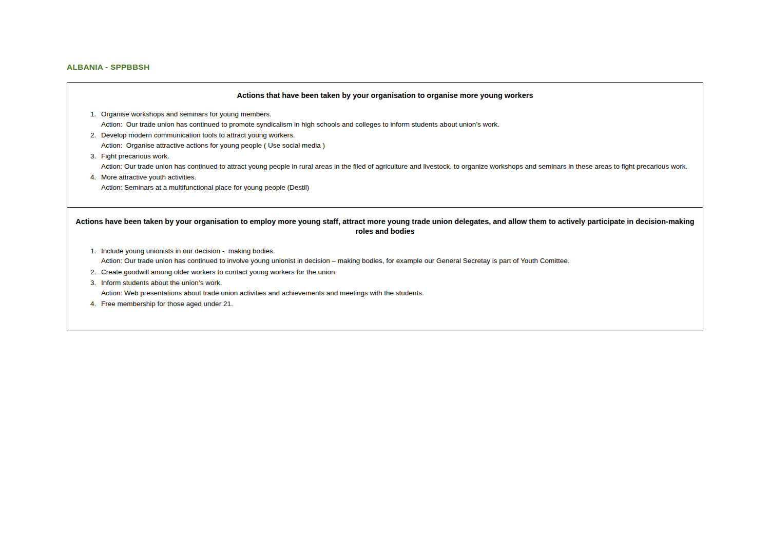ALBANIA - SPPBBSH
Actions that have been taken by your organisation to organise more young workers
Organise workshops and seminars for young members. Action: Our trade union has continued to promote syndicalism in high schools and colleges to inform students about union’s work.
Develop modern communication tools to attract young workers. Action: Organise attractive actions for young people ( Use social media )
Fight precarious work. Action: Our trade union has continued to attract young people in rural areas in the filed of agriculture and livestock, to organize workshops and seminars in these areas to fight precarious work.
More attractive youth activities. Action: Seminars at a multifunctional place for young people (Destil)
Actions have been taken by your organisation to employ more young staff, attract more young trade union delegates, and allow them to actively participate in decision-making roles and bodies
Include young unionists in our decision - making bodies. Action: Our trade union has continued to involve young unionist in decision – making bodies, for example our General Secretay is part of Youth Comittee.
Create goodwill among older workers to contact young workers for the union.
Inform students about the union’s work. Action: Web presentations about trade union activities and achievements and meetings with the students.
Free membership for those aged under 21.